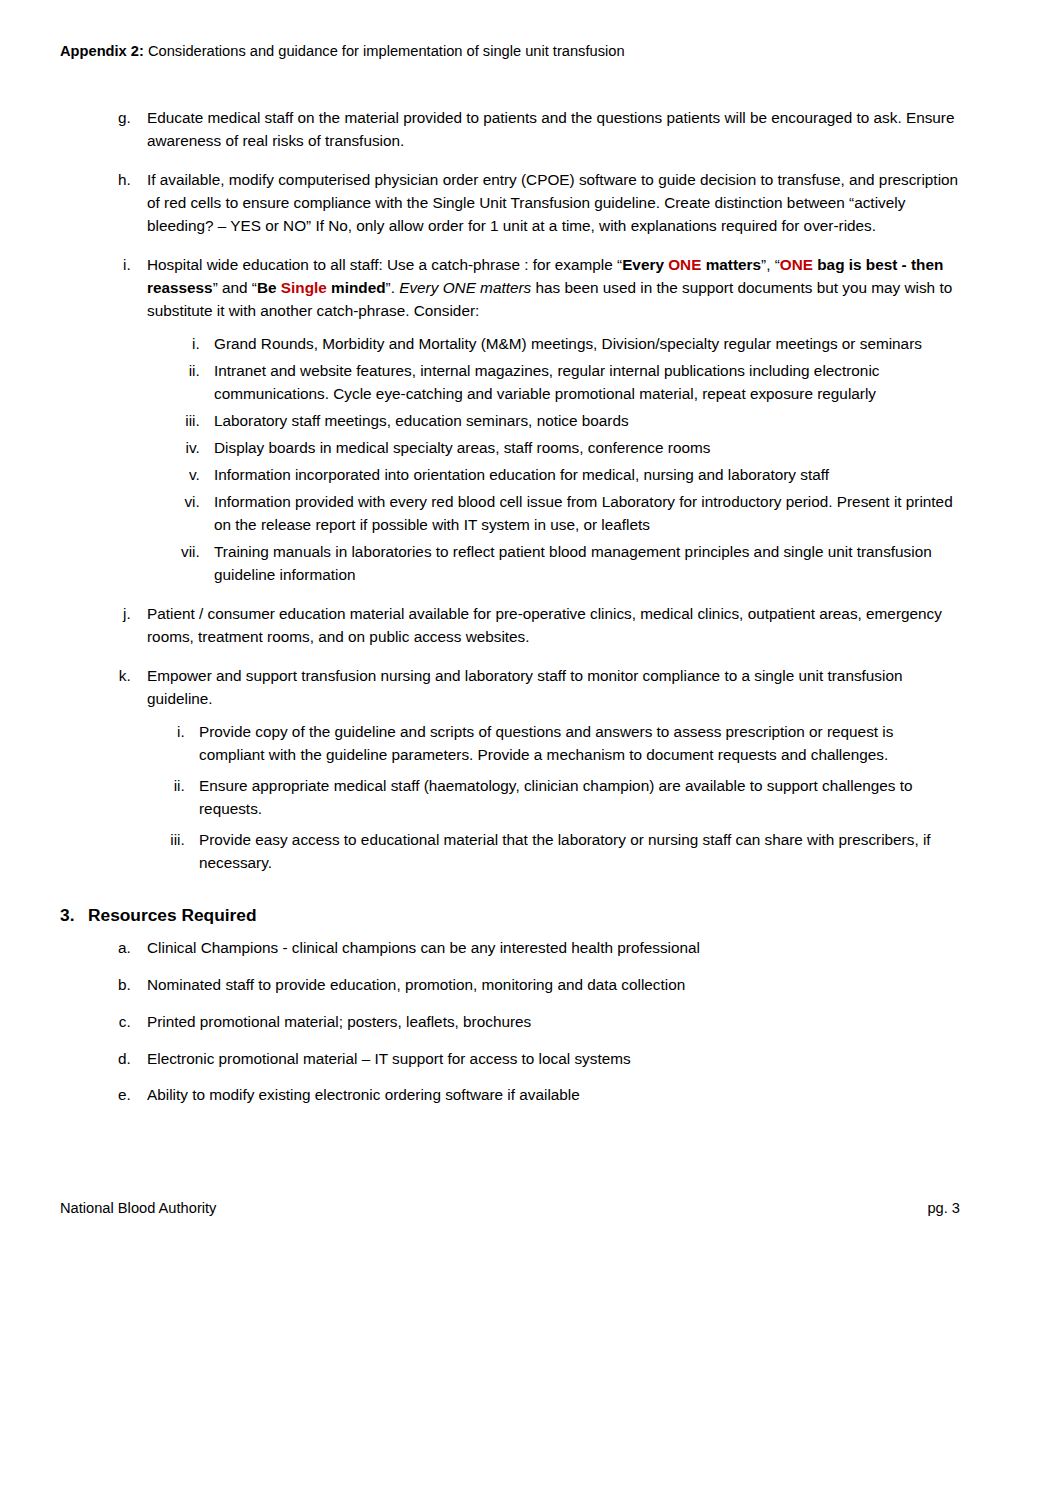Appendix 2: Considerations and guidance for implementation of single unit transfusion
Educate medical staff on the material provided to patients and the questions patients will be encouraged to ask. Ensure awareness of real risks of transfusion.
If available, modify computerised physician order entry (CPOE) software to guide decision to transfuse, and prescription of red cells to ensure compliance with the Single Unit Transfusion guideline. Create distinction between “actively bleeding? – YES or NO” If No, only allow order for 1 unit at a time, with explanations required for over-rides.
Hospital wide education to all staff: Use a catch-phrase : for example “Every ONE matters”, “ONE bag is best - then reassess” and “Be Single minded”. Every ONE matters has been used in the support documents but you may wish to substitute it with another catch-phrase. Consider:
Grand Rounds, Morbidity and Mortality (M&M) meetings, Division/specialty regular meetings or seminars
Intranet and website features, internal magazines, regular internal publications including electronic communications. Cycle eye-catching and variable promotional material, repeat exposure regularly
Laboratory staff meetings, education seminars, notice boards
Display boards in medical specialty areas, staff rooms, conference rooms
Information incorporated into orientation education for medical, nursing and laboratory staff
Information provided with every red blood cell issue from Laboratory for introductory period. Present it printed on the release report if possible with IT system in use, or leaflets
Training manuals in laboratories to reflect patient blood management principles and single unit transfusion guideline information
Patient / consumer education material available for pre-operative clinics, medical clinics, outpatient areas, emergency rooms, treatment rooms, and on public access websites.
Empower and support transfusion nursing and laboratory staff to monitor compliance to a single unit transfusion guideline.
Provide copy of the guideline and scripts of questions and answers to assess prescription or request is compliant with the guideline parameters. Provide a mechanism to document requests and challenges.
Ensure appropriate medical staff (haematology, clinician champion) are available to support challenges to requests.
Provide easy access to educational material that the laboratory or nursing staff can share with prescribers, if necessary.
3. Resources Required
Clinical Champions - clinical champions can be any interested health professional
Nominated staff to provide education, promotion, monitoring and data collection
Printed promotional material; posters, leaflets, brochures
Electronic promotional material – IT support for access to local systems
Ability to modify existing electronic ordering software if available
National Blood Authority pg. 3